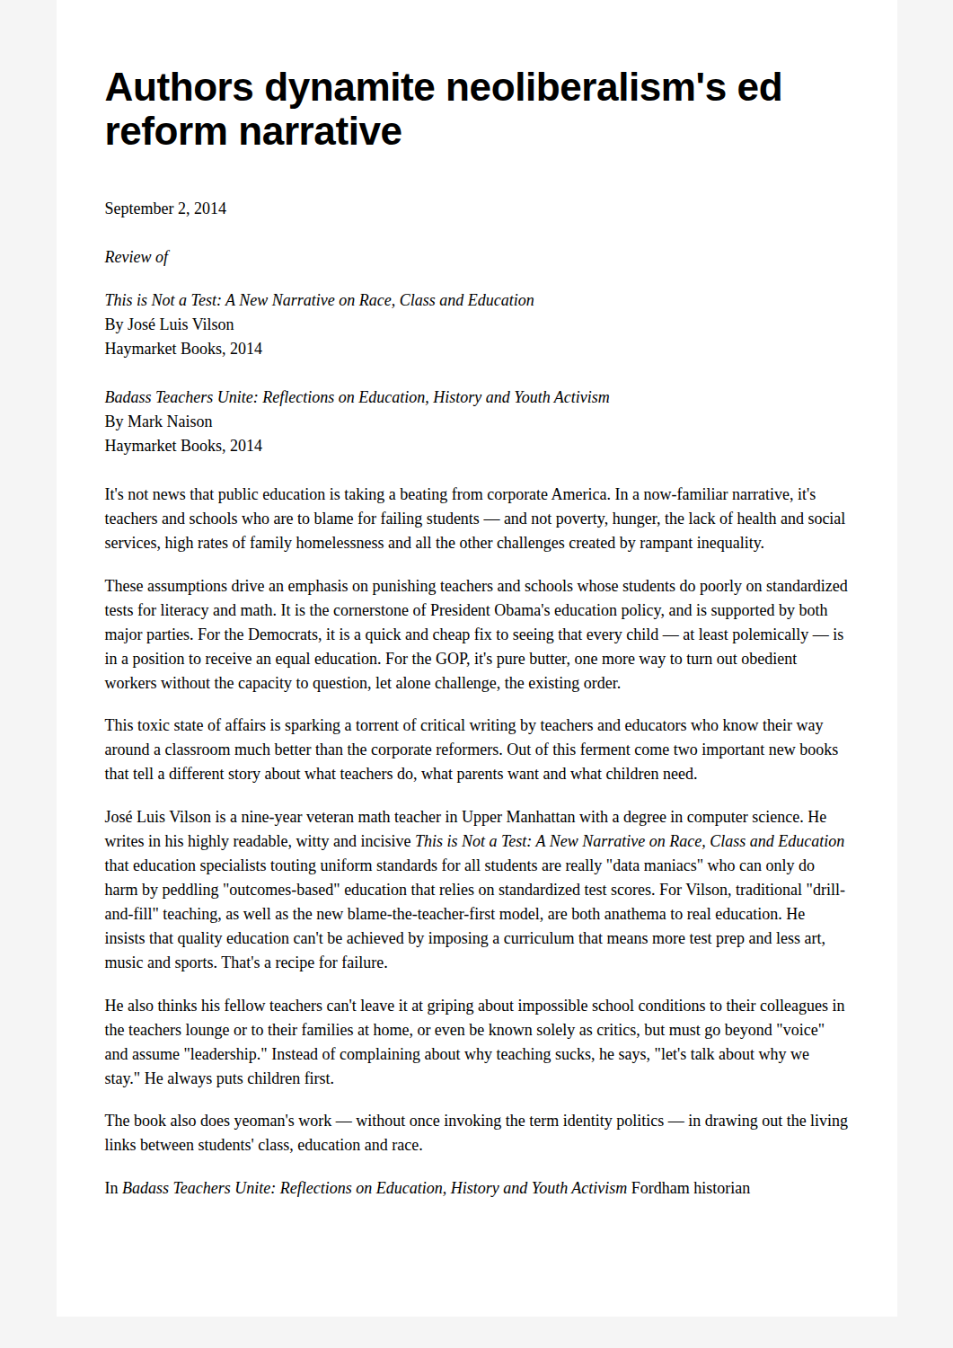Authors dynamite neoliberalism's ed reform narrative
September 2, 2014
Review of
This is Not a Test: A New Narrative on Race, Class and Education
By José Luis Vilson
Haymarket Books, 2014
Badass Teachers Unite: Reflections on Education, History and Youth Activism
By Mark Naison
Haymarket Books, 2014
It's not news that public education is taking a beating from corporate America. In a now-familiar narrative, it's teachers and schools who are to blame for failing students — and not poverty, hunger, the lack of health and social services, high rates of family homelessness and all the other challenges created by rampant inequality.
These assumptions drive an emphasis on punishing teachers and schools whose students do poorly on standardized tests for literacy and math. It is the cornerstone of President Obama's education policy, and is supported by both major parties. For the Democrats, it is a quick and cheap fix to seeing that every child — at least polemically — is in a position to receive an equal education. For the GOP, it's pure butter, one more way to turn out obedient workers without the capacity to question, let alone challenge, the existing order.
This toxic state of affairs is sparking a torrent of critical writing by teachers and educators who know their way around a classroom much better than the corporate reformers. Out of this ferment come two important new books that tell a different story about what teachers do, what parents want and what children need.
José Luis Vilson is a nine-year veteran math teacher in Upper Manhattan with a degree in computer science. He writes in his highly readable, witty and incisive This is Not a Test: A New Narrative on Race, Class and Education that education specialists touting uniform standards for all students are really "data maniacs" who can only do harm by peddling "outcomes-based" education that relies on standardized test scores. For Vilson, traditional "drill-and-fill" teaching, as well as the new blame-the-teacher-first model, are both anathema to real education. He insists that quality education can't be achieved by imposing a curriculum that means more test prep and less art, music and sports. That's a recipe for failure.
He also thinks his fellow teachers can't leave it at griping about impossible school conditions to their colleagues in the teachers lounge or to their families at home, or even be known solely as critics, but must go beyond "voice" and assume "leadership." Instead of complaining about why teaching sucks, he says, "let's talk about why we stay." He always puts children first.
The book also does yeoman's work — without once invoking the term identity politics — in drawing out the living links between students' class, education and race.
In Badass Teachers Unite: Reflections on Education, History and Youth Activism Fordham historian